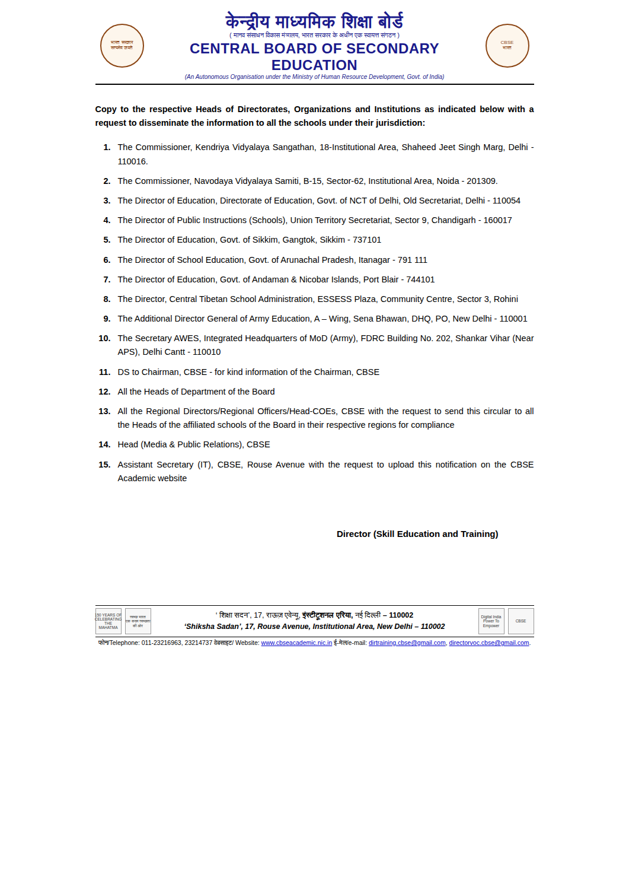भारत सरकार
सत्यमेव जयते
केन्द्रीय माध्यमिक शिक्षा बोर्ड
( मानव संसाधन विकास मंत्रालय, भारत सरकार के अधीन एक स्वायत्त संगठन )
CENTRAL BOARD OF SECONDARY EDUCATION
(An Autonomous Organisation under the Ministry of Human Resource Development, Govt. of India)
CBSE
भारत
Copy to the respective Heads of Directorates, Organizations and Institutions as indicated below with a request to disseminate the information to all the schools under their jurisdiction:
The Commissioner, Kendriya Vidyalaya Sangathan, 18-Institutional Area, Shaheed Jeet Singh Marg, Delhi - 110016.
The Commissioner, Navodaya Vidyalaya Samiti, B-15, Sector-62, Institutional Area, Noida - 201309.
The Director of Education, Directorate of Education, Govt. of NCT of Delhi, Old Secretariat, Delhi - 110054
The Director of Public Instructions (Schools), Union Territory Secretariat, Sector 9, Chandigarh - 160017
The Director of Education, Govt. of Sikkim, Gangtok, Sikkim - 737101
The Director of School Education, Govt. of Arunachal Pradesh, Itanagar - 791 111
The Director of Education, Govt. of Andaman & Nicobar Islands, Port Blair - 744101
The Director, Central Tibetan School Administration, ESSESS Plaza, Community Centre, Sector 3, Rohini
The Additional Director General of Army Education, A – Wing, Sena Bhawan, DHQ, PO, New Delhi - 110001
The Secretary AWES, Integrated Headquarters of MoD (Army), FDRC Building No. 202, Shankar Vihar (Near APS), Delhi Cantt - 110010
DS to Chairman, CBSE - for kind information of the Chairman, CBSE
All the Heads of Department of the Board
All the Regional Directors/Regional Officers/Head-COEs, CBSE with the request to send this circular to all the Heads of the affiliated schools of the Board in their respective regions for compliance
Head (Media & Public Relations), CBSE
Assistant Secretary (IT), CBSE, Rouse Avenue with the request to upload this notification on the CBSE Academic website
Director (Skill Education and Training)
150 YEARS OF CELEBRATING THE MAHATMA
स्वच्छ भारत
एक कदम स्वच्छता की ओर
‘ शिक्षा सदन’, 17, राऊज़ एवेन्यू, इंस्टीटूशनल एरिया, नई दिल्ली – 110002
‘Shiksha Sadan’, 17, Rouse Avenue, Institutional Area, New Delhi – 110002
Digital India
Power To Empower
CBSE
फोन/Telephone: 011-23216963, 23214737 वेबसाइट/ Website: www.cbseacademic.nic.in ई-मेल/e-mail: dirtraining.cbse@gmail.com, directorvoc.cbse@gmail.com.